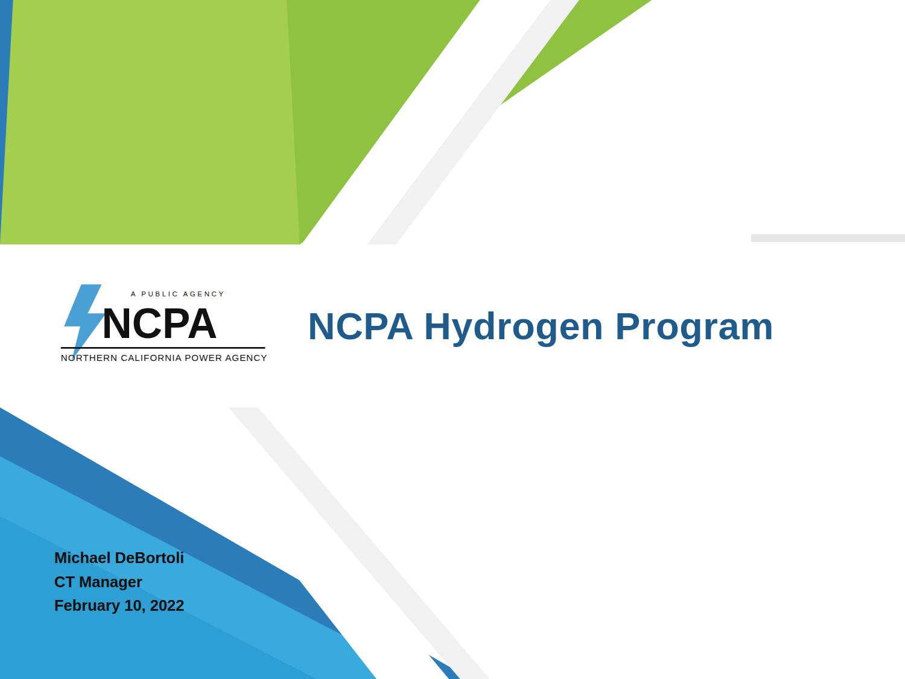A PUBLIC AGENCY NCPA NORTHERN CALIFORNIA POWER AGENCY
NCPA Hydrogen Program
Michael DeBortoli CT Manager February 10, 2022